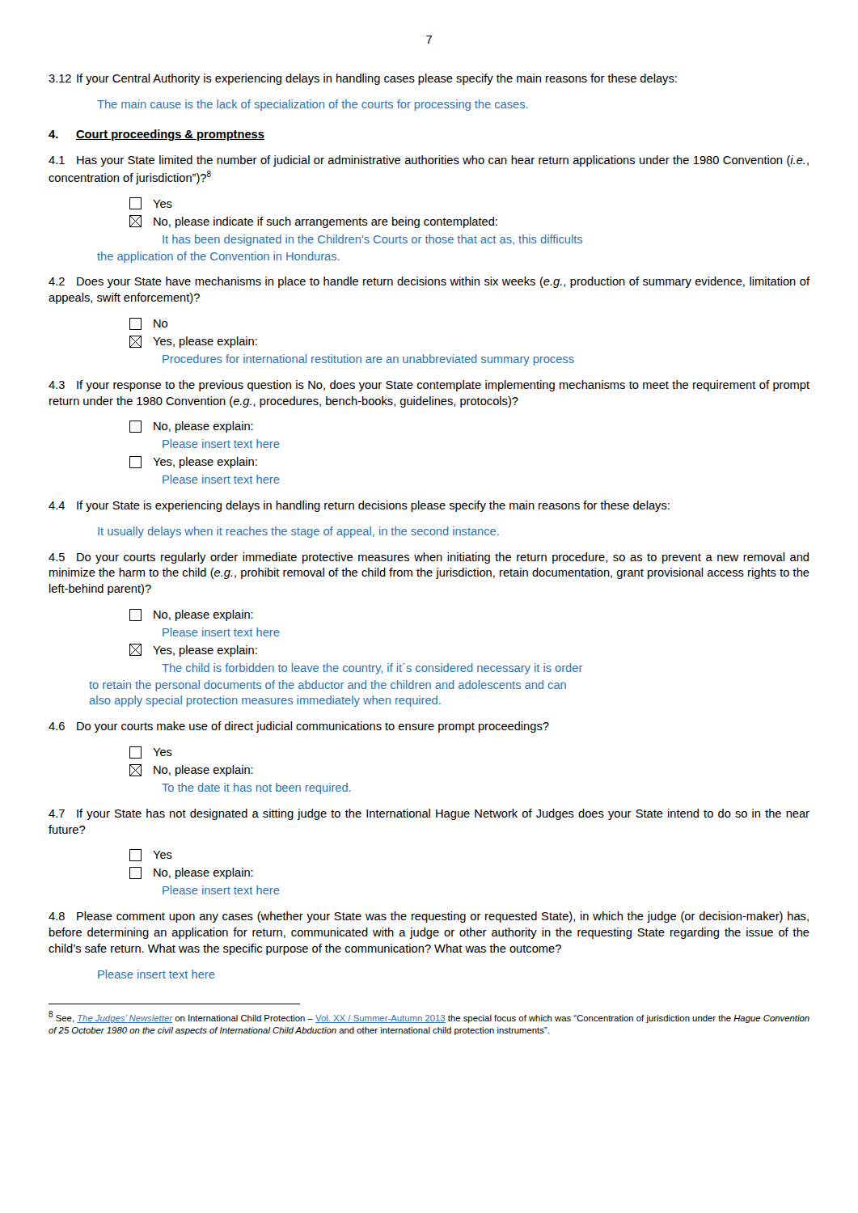7
3.12 If your Central Authority is experiencing delays in handling cases please specify the main reasons for these delays:
The main cause is the lack of specialization of the courts for processing the cases.
4. Court proceedings & promptness
4.1 Has your State limited the number of judicial or administrative authorities who can hear return applications under the 1980 Convention (i.e., concentration of jurisdiction”)?8
Yes
No, please indicate if such arrangements are being contemplated:
It has been designated in the Children's Courts or those that act as, this difficults
the application of the Convention in Honduras.
4.2 Does your State have mechanisms in place to handle return decisions within six weeks (e.g., production of summary evidence, limitation of appeals, swift enforcement)?
No
Yes, please explain:
Procedures for international restitution are an unabbreviated summary process
4.3 If your response to the previous question is No, does your State contemplate implementing mechanisms to meet the requirement of prompt return under the 1980 Convention (e.g., procedures, bench-books, guidelines, protocols)?
No, please explain:
Please insert text here
Yes, please explain:
Please insert text here
4.4 If your State is experiencing delays in handling return decisions please specify the main reasons for these delays:
It usually delays when it reaches the stage of appeal, in the second instance.
4.5 Do your courts regularly order immediate protective measures when initiating the return procedure, so as to prevent a new removal and minimize the harm to the child (e.g., prohibit removal of the child from the jurisdiction, retain documentation, grant provisional access rights to the left-behind parent)?
No, please explain:
Please insert text here
Yes, please explain:
The child is forbidden to leave the country, if it´s considered necessary it is order
to retain the personal documents of the abductor and the children and adolescents and can
also apply special protection measures immediately when required.
4.6 Do your courts make use of direct judicial communications to ensure prompt proceedings?
Yes
No, please explain:
To the date it has not been required.
4.7 If your State has not designated a sitting judge to the International Hague Network of Judges does your State intend to do so in the near future?
Yes
No, please explain:
Please insert text here
4.8 Please comment upon any cases (whether your State was the requesting or requested State), in which the judge (or decision-maker) has, before determining an application for return, communicated with a judge or other authority in the requesting State regarding the issue of the child’s safe return. What was the specific purpose of the communication? What was the outcome?
Please insert text here
8 See, The Judges’ Newsletter on International Child Protection – Vol. XX / Summer-Autumn 2013 the special focus of which was “Concentration of jurisdiction under the Hague Convention of 25 October 1980 on the civil aspects of International Child Abduction and other international child protection instruments”.